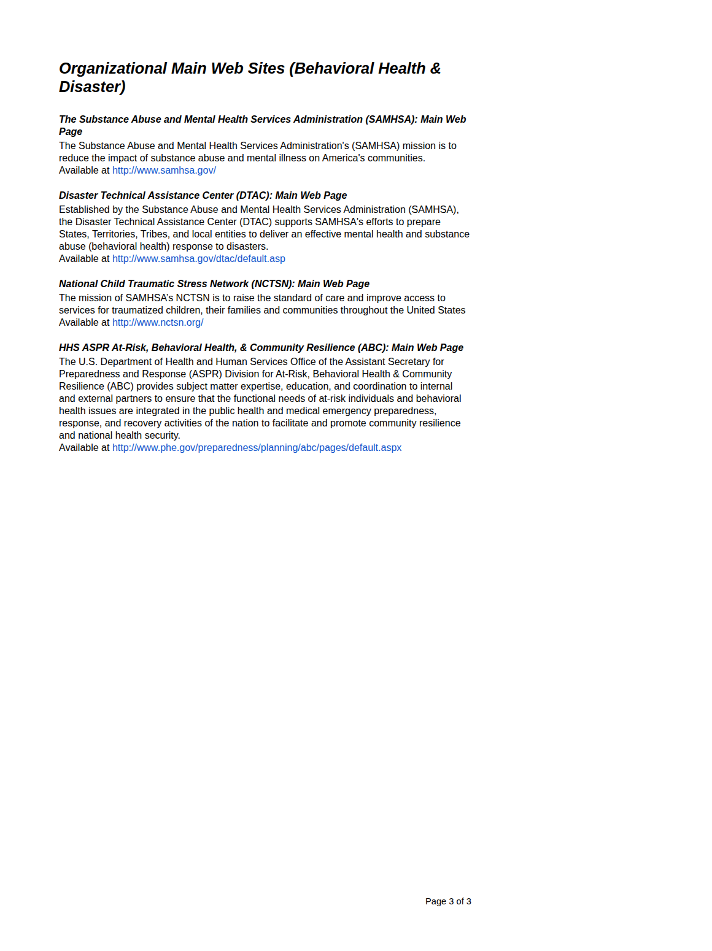Organizational Main Web Sites (Behavioral Health & Disaster)
The Substance Abuse and Mental Health Services Administration (SAMHSA): Main Web Page
The Substance Abuse and Mental Health Services Administration's (SAMHSA) mission is to reduce the impact of substance abuse and mental illness on America's communities.
Available at http://www.samhsa.gov/
Disaster Technical Assistance Center (DTAC): Main Web Page
Established by the Substance Abuse and Mental Health Services Administration (SAMHSA), the Disaster Technical Assistance Center (DTAC) supports SAMHSA's efforts to prepare States, Territories, Tribes, and local entities to deliver an effective mental health and substance abuse (behavioral health) response to disasters.
Available at http://www.samhsa.gov/dtac/default.asp
National Child Traumatic Stress Network (NCTSN): Main Web Page
The mission of SAMHSA’s NCTSN is to raise the standard of care and improve access to services for traumatized children, their families and communities throughout the United States
Available at http://www.nctsn.org/
HHS ASPR At-Risk, Behavioral Health, & Community Resilience (ABC): Main Web Page
The U.S. Department of Health and Human Services Office of the Assistant Secretary for Preparedness and Response (ASPR) Division for At-Risk, Behavioral Health & Community Resilience (ABC) provides subject matter expertise, education, and coordination to internal and external partners to ensure that the functional needs of at-risk individuals and behavioral health issues are integrated in the public health and medical emergency preparedness, response, and recovery activities of the nation to facilitate and promote community resilience and national health security.
Available at http://www.phe.gov/preparedness/planning/abc/pages/default.aspx
Page 3 of 3